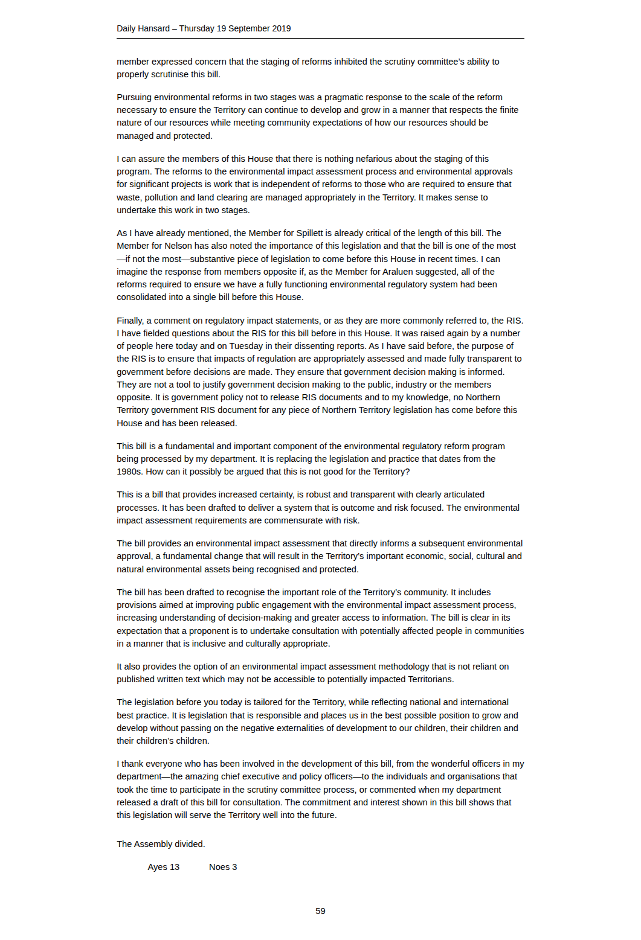Daily Hansard – Thursday 19 September 2019
member expressed concern that the staging of reforms inhibited the scrutiny committee’s ability to properly scrutinise this bill.
Pursuing environmental reforms in two stages was a pragmatic response to the scale of the reform necessary to ensure the Territory can continue to develop and grow in a manner that respects the finite nature of our resources while meeting community expectations of how our resources should be managed and protected.
I can assure the members of this House that there is nothing nefarious about the staging of this program. The reforms to the environmental impact assessment process and environmental approvals for significant projects is work that is independent of reforms to those who are required to ensure that waste, pollution and land clearing are managed appropriately in the Territory. It makes sense to undertake this work in two stages.
As I have already mentioned, the Member for Spillett is already critical of the length of this bill. The Member for Nelson has also noted the importance of this legislation and that the bill is one of the most—if not the most—substantive piece of legislation to come before this House in recent times. I can imagine the response from members opposite if, as the Member for Araluen suggested, all of the reforms required to ensure we have a fully functioning environmental regulatory system had been consolidated into a single bill before this House.
Finally, a comment on regulatory impact statements, or as they are more commonly referred to, the RIS. I have fielded questions about the RIS for this bill before in this House. It was raised again by a number of people here today and on Tuesday in their dissenting reports. As I have said before, the purpose of the RIS is to ensure that impacts of regulation are appropriately assessed and made fully transparent to government before decisions are made. They ensure that government decision making is informed. They are not a tool to justify government decision making to the public, industry or the members opposite. It is government policy not to release RIS documents and to my knowledge, no Northern Territory government RIS document for any piece of Northern Territory legislation has come before this House and has been released.
This bill is a fundamental and important component of the environmental regulatory reform program being processed by my department. It is replacing the legislation and practice that dates from the 1980s. How can it possibly be argued that this is not good for the Territory?
This is a bill that provides increased certainty, is robust and transparent with clearly articulated processes. It has been drafted to deliver a system that is outcome and risk focused. The environmental impact assessment requirements are commensurate with risk.
The bill provides an environmental impact assessment that directly informs a subsequent environmental approval, a fundamental change that will result in the Territory’s important economic, social, cultural and natural environmental assets being recognised and protected.
The bill has been drafted to recognise the important role of the Territory’s community. It includes provisions aimed at improving public engagement with the environmental impact assessment process, increasing understanding of decision-making and greater access to information. The bill is clear in its expectation that a proponent is to undertake consultation with potentially affected people in communities in a manner that is inclusive and culturally appropriate.
It also provides the option of an environmental impact assessment methodology that is not reliant on published written text which may not be accessible to potentially impacted Territorians.
The legislation before you today is tailored for the Territory, while reflecting national and international best practice. It is legislation that is responsible and places us in the best possible position to grow and develop without passing on the negative externalities of development to our children, their children and their children’s children.
I thank everyone who has been involved in the development of this bill, from the wonderful officers in my department—the amazing chief executive and policy officers—to the individuals and organisations that took the time to participate in the scrutiny committee process, or commented when my department released a draft of this bill for consultation. The commitment and interest shown in this bill shows that this legislation will serve the Territory well into the future.
The Assembly divided.
Ayes 13 Noes 3
59